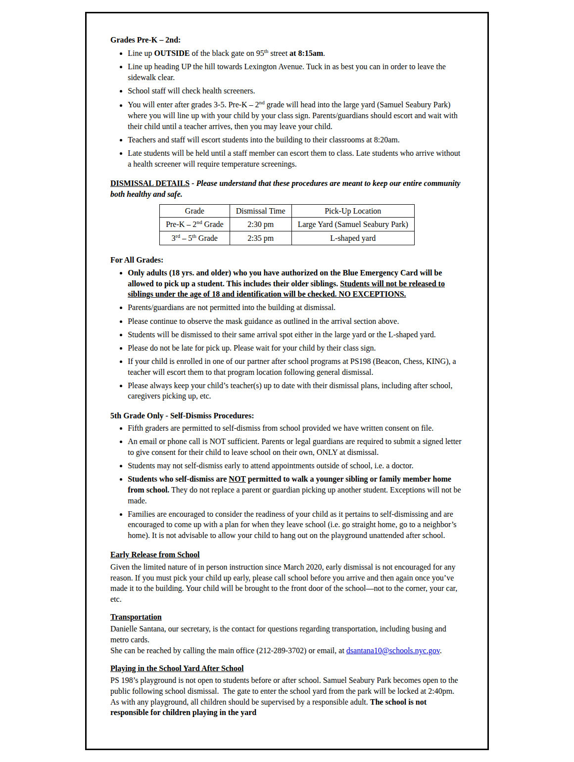Grades Pre-K – 2nd:
Line up OUTSIDE of the black gate on 95th street at 8:15am.
Line up heading UP the hill towards Lexington Avenue. Tuck in as best you can in order to leave the sidewalk clear.
School staff will check health screeners.
You will enter after grades 3-5. Pre-K – 2nd grade will head into the large yard (Samuel Seabury Park) where you will line up with your child by your class sign. Parents/guardians should escort and wait with their child until a teacher arrives, then you may leave your child.
Teachers and staff will escort students into the building to their classrooms at 8:20am.
Late students will be held until a staff member can escort them to class. Late students who arrive without a health screener will require temperature screenings.
DISMISSAL DETAILS - Please understand that these procedures are meant to keep our entire community both healthy and safe.
| Grade | Dismissal Time | Pick-Up Location |
| --- | --- | --- |
| Pre-K – 2 nd Grade | 2:30 pm | Large Yard (Samuel Seabury Park) |
| 3 rd – 5 th Grade | 2:35 pm | L-shaped yard |
For All Grades:
Only adults (18 yrs. and older) who you have authorized on the Blue Emergency Card will be allowed to pick up a student. This includes their older siblings. Students will not be released to siblings under the age of 18 and identification will be checked. NO EXCEPTIONS.
Parents/guardians are not permitted into the building at dismissal.
Please continue to observe the mask guidance as outlined in the arrival section above.
Students will be dismissed to their same arrival spot either in the large yard or the L-shaped yard.
Please do not be late for pick up. Please wait for your child by their class sign.
If your child is enrolled in one of our partner after school programs at PS198 (Beacon, Chess, KING), a teacher will escort them to that program location following general dismissal.
Please always keep your child’s teacher(s) up to date with their dismissal plans, including after school, caregivers picking up, etc.
5th Grade Only - Self-Dismiss Procedures:
Fifth graders are permitted to self-dismiss from school provided we have written consent on file.
An email or phone call is NOT sufficient. Parents or legal guardians are required to submit a signed letter to give consent for their child to leave school on their own, ONLY at dismissal.
Students may not self-dismiss early to attend appointments outside of school, i.e. a doctor.
Students who self-dismiss are NOT permitted to walk a younger sibling or family member home from school. They do not replace a parent or guardian picking up another student. Exceptions will not be made.
Families are encouraged to consider the readiness of your child as it pertains to self-dismissing and are encouraged to come up with a plan for when they leave school (i.e. go straight home, go to a neighbor’s home). It is not advisable to allow your child to hang out on the playground unattended after school.
Early Release from School
Given the limited nature of in person instruction since March 2020, early dismissal is not encouraged for any reason. If you must pick your child up early, please call school before you arrive and then again once you’ve made it to the building. Your child will be brought to the front door of the school—not to the corner, your car, etc.
Transportation
Danielle Santana, our secretary, is the contact for questions regarding transportation, including busing and metro cards.
She can be reached by calling the main office (212-289-3702) or email, at dsantana10@schools.nyc.gov.
Playing in the School Yard After School
PS 198’s playground is not open to students before or after school. Samuel Seabury Park becomes open to the public following school dismissal. The gate to enter the school yard from the park will be locked at 2:40pm. As with any playground, all children should be supervised by a responsible adult. The school is not responsible for children playing in the yard